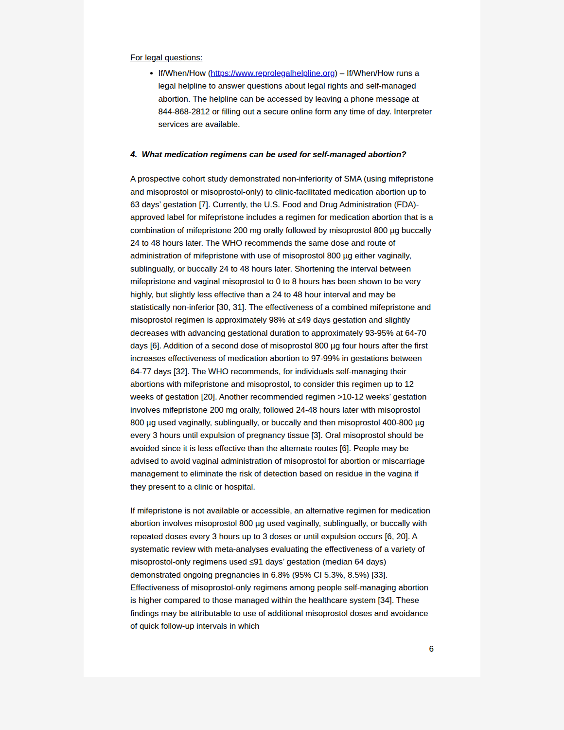For legal questions:
If/When/How (https://www.reprolegalhelpline.org) – If/When/How runs a legal helpline to answer questions about legal rights and self-managed abortion. The helpline can be accessed by leaving a phone message at 844-868-2812 or filling out a secure online form any time of day. Interpreter services are available.
4. What medication regimens can be used for self-managed abortion?
A prospective cohort study demonstrated non-inferiority of SMA (using mifepristone and misoprostol or misoprostol-only) to clinic-facilitated medication abortion up to 63 days’ gestation [7]. Currently, the U.S. Food and Drug Administration (FDA)-approved label for mifepristone includes a regimen for medication abortion that is a combination of mifepristone 200 mg orally followed by misoprostol 800 µg buccally 24 to 48 hours later. The WHO recommends the same dose and route of administration of mifepristone with use of misoprostol 800 µg either vaginally, sublingually, or buccally 24 to 48 hours later. Shortening the interval between mifepristone and vaginal misoprostol to 0 to 8 hours has been shown to be very highly, but slightly less effective than a 24 to 48 hour interval and may be statistically non-inferior [30, 31]. The effectiveness of a combined mifepristone and misoprostol regimen is approximately 98% at ≤49 days gestation and slightly decreases with advancing gestational duration to approximately 93-95% at 64-70 days [6]. Addition of a second dose of misoprostol 800 µg four hours after the first increases effectiveness of medication abortion to 97-99% in gestations between 64-77 days [32]. The WHO recommends, for individuals self-managing their abortions with mifepristone and misoprostol, to consider this regimen up to 12 weeks of gestation [20]. Another recommended regimen >10-12 weeks’ gestation involves mifepristone 200 mg orally, followed 24-48 hours later with misoprostol 800 µg used vaginally, sublingually, or buccally and then misoprostol 400-800 µg every 3 hours until expulsion of pregnancy tissue [3]. Oral misoprostol should be avoided since it is less effective than the alternate routes [6]. People may be advised to avoid vaginal administration of misoprostol for abortion or miscarriage management to eliminate the risk of detection based on residue in the vagina if they present to a clinic or hospital.
If mifepristone is not available or accessible, an alternative regimen for medication abortion involves misoprostol 800 µg used vaginally, sublingually, or buccally with repeated doses every 3 hours up to 3 doses or until expulsion occurs [6, 20]. A systematic review with meta-analyses evaluating the effectiveness of a variety of misoprostol-only regimens used ≤91 days’ gestation (median 64 days) demonstrated ongoing pregnancies in 6.8% (95% CI 5.3%, 8.5%) [33]. Effectiveness of misoprostol-only regimens among people self-managing abortion is higher compared to those managed within the healthcare system [34]. These findings may be attributable to use of additional misoprostol doses and avoidance of quick follow-up intervals in which
6